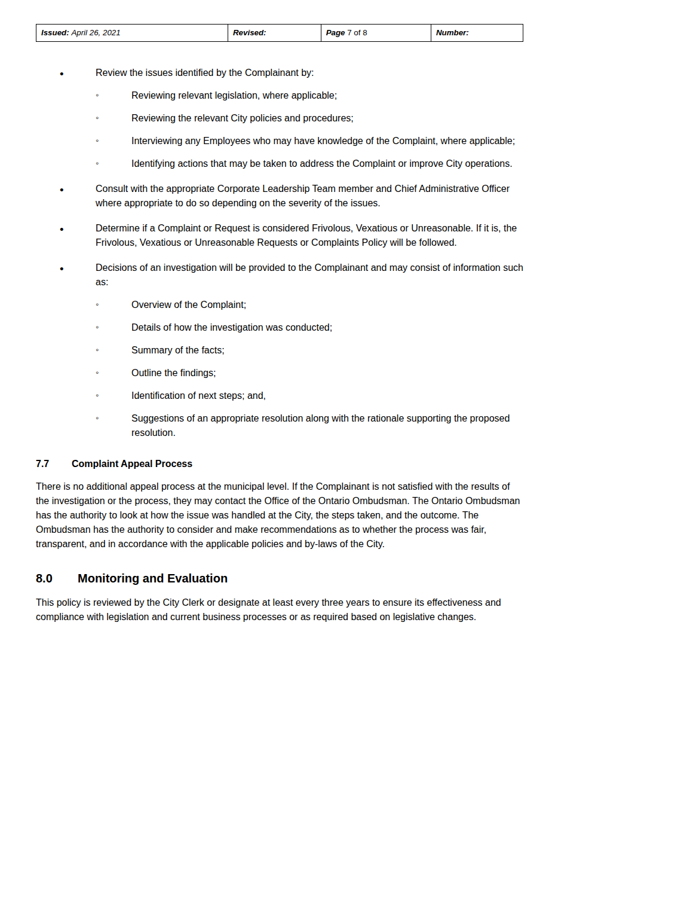| Issued: April 26, 2021 | Revised: | Page 7 of 8 | Number: |
Review the issues identified by the Complainant by:
Reviewing relevant legislation, where applicable;
Reviewing the relevant City policies and procedures;
Interviewing any Employees who may have knowledge of the Complaint, where applicable;
Identifying actions that may be taken to address the Complaint or improve City operations.
Consult with the appropriate Corporate Leadership Team member and Chief Administrative Officer where appropriate to do so depending on the severity of the issues.
Determine if a Complaint or Request is considered Frivolous, Vexatious or Unreasonable. If it is, the Frivolous, Vexatious or Unreasonable Requests or Complaints Policy will be followed.
Decisions of an investigation will be provided to the Complainant and may consist of information such as:
Overview of the Complaint;
Details of how the investigation was conducted;
Summary of the facts;
Outline the findings;
Identification of next steps; and,
Suggestions of an appropriate resolution along with the rationale supporting the proposed resolution.
7.7 Complaint Appeal Process
There is no additional appeal process at the municipal level. If the Complainant is not satisfied with the results of the investigation or the process, they may contact the Office of the Ontario Ombudsman. The Ontario Ombudsman has the authority to look at how the issue was handled at the City, the steps taken, and the outcome. The Ombudsman has the authority to consider and make recommendations as to whether the process was fair, transparent, and in accordance with the applicable policies and by-laws of the City.
8.0 Monitoring and Evaluation
This policy is reviewed by the City Clerk or designate at least every three years to ensure its effectiveness and compliance with legislation and current business processes or as required based on legislative changes.